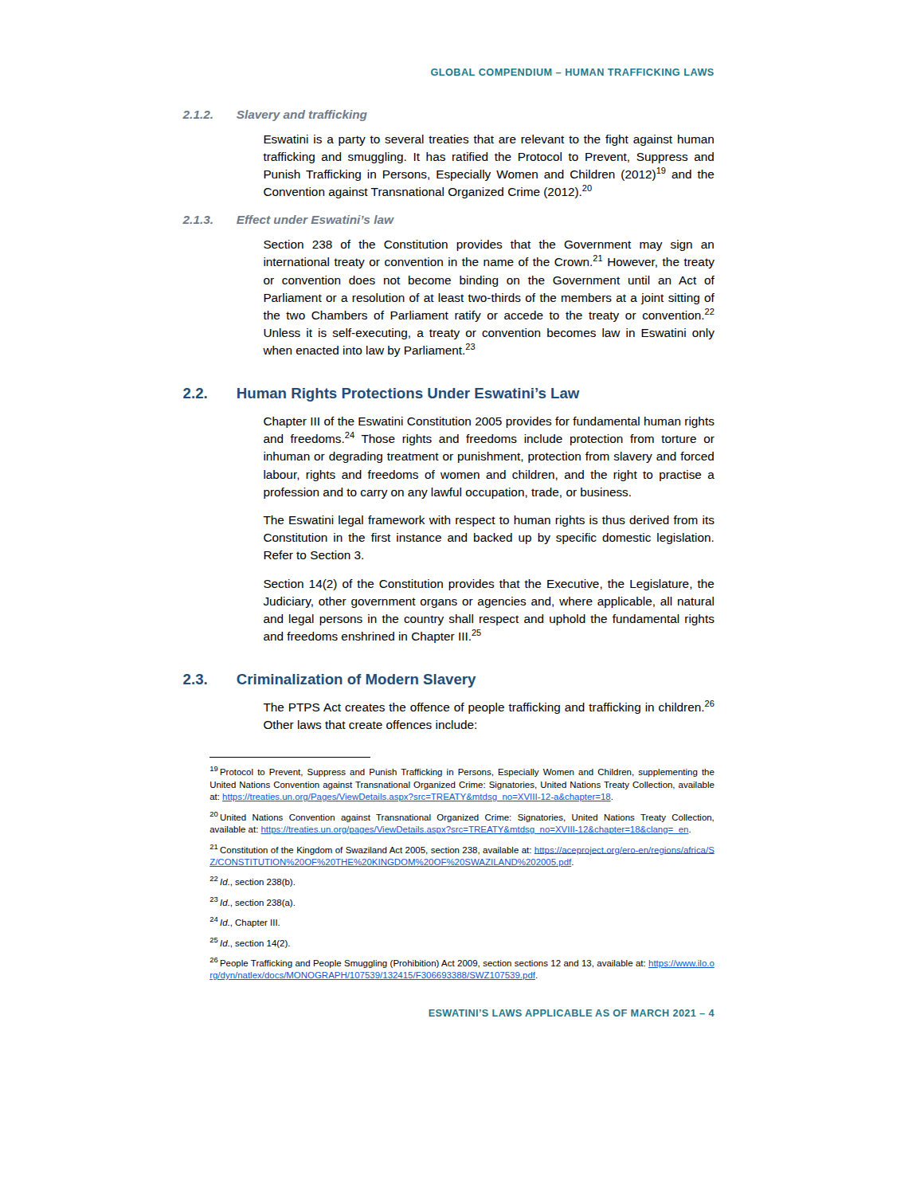GLOBAL COMPENDIUM – HUMAN TRAFFICKING LAWS
2.1.2. Slavery and trafficking
Eswatini is a party to several treaties that are relevant to the fight against human trafficking and smuggling. It has ratified the Protocol to Prevent, Suppress and Punish Trafficking in Persons, Especially Women and Children (2012)19 and the Convention against Transnational Organized Crime (2012).20
2.1.3. Effect under Eswatini’s law
Section 238 of the Constitution provides that the Government may sign an international treaty or convention in the name of the Crown.21 However, the treaty or convention does not become binding on the Government until an Act of Parliament or a resolution of at least two-thirds of the members at a joint sitting of the two Chambers of Parliament ratify or accede to the treaty or convention.22 Unless it is self-executing, a treaty or convention becomes law in Eswatini only when enacted into law by Parliament.23
2.2. Human Rights Protections Under Eswatini’s Law
Chapter III of the Eswatini Constitution 2005 provides for fundamental human rights and freedoms.24 Those rights and freedoms include protection from torture or inhuman or degrading treatment or punishment, protection from slavery and forced labour, rights and freedoms of women and children, and the right to practise a profession and to carry on any lawful occupation, trade, or business.
The Eswatini legal framework with respect to human rights is thus derived from its Constitution in the first instance and backed up by specific domestic legislation. Refer to Section 3.
Section 14(2) of the Constitution provides that the Executive, the Legislature, the Judiciary, other government organs or agencies and, where applicable, all natural and legal persons in the country shall respect and uphold the fundamental rights and freedoms enshrined in Chapter III.25
2.3. Criminalization of Modern Slavery
The PTPS Act creates the offence of people trafficking and trafficking in children.26 Other laws that create offences include:
19 Protocol to Prevent, Suppress and Punish Trafficking in Persons, Especially Women and Children, supplementing the United Nations Convention against Transnational Organized Crime: Signatories, United Nations Treaty Collection, available at: https://treaties.un.org/Pages/ViewDetails.aspx?src=TREATY&mtdsg_no=XVIII-12-a&chapter=18.
20 United Nations Convention against Transnational Organized Crime: Signatories, United Nations Treaty Collection, available at: https://treaties.un.org/pages/ViewDetails.aspx?src=TREATY&mtdsg_no=XVIII-12&chapter=18&clang=_en.
21 Constitution of the Kingdom of Swaziland Act 2005, section 238, available at: https://aceproject.org/ero-en/regions/africa/SZ/CONSTITUTION%20OF%20THE%20KINGDOM%20OF%20SWAZILAND%202005.pdf.
22 Id., section 238(b).
23 Id., section 238(a).
24 Id., Chapter III.
25 Id., section 14(2).
26 People Trafficking and People Smuggling (Prohibition) Act 2009, section sections 12 and 13, available at: https://www.ilo.org/dyn/natlex/docs/MONOGRAPH/107539/132415/F306693388/SWZ107539.pdf.
ESWATINI’S LAWS APPLICABLE AS OF MARCH 2021 – 4